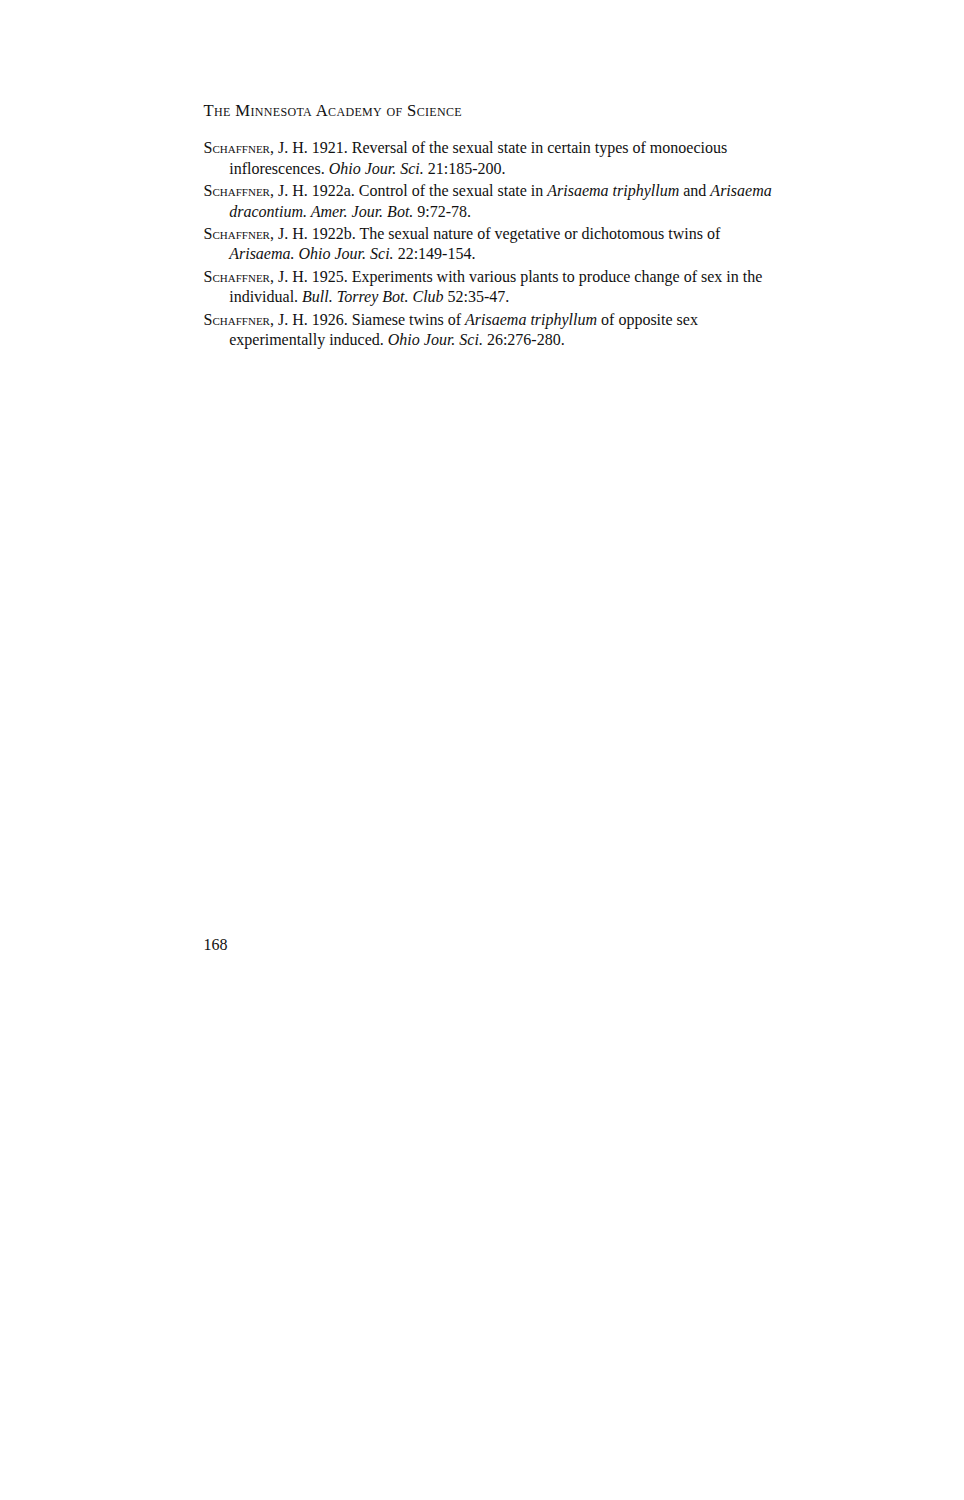The Minnesota Academy of Science
Schaffner, J. H. 1921. Reversal of the sexual state in certain types of monoecious inflorescences. Ohio Jour. Sci. 21:185-200.
Schaffner, J. H. 1922a. Control of the sexual state in Arisaema triphyllum and Arisaema dracontium. Amer. Jour. Bot. 9:72-78.
Schaffner, J. H. 1922b. The sexual nature of vegetative or dichotomous twins of Arisaema. Ohio Jour. Sci. 22:149-154.
Schaffner, J. H. 1925. Experiments with various plants to produce change of sex in the individual. Bull. Torrey Bot. Club 52:35-47.
Schaffner, J. H. 1926. Siamese twins of Arisaema triphyllum of opposite sex experimentally induced. Ohio Jour. Sci. 26:276-280.
168